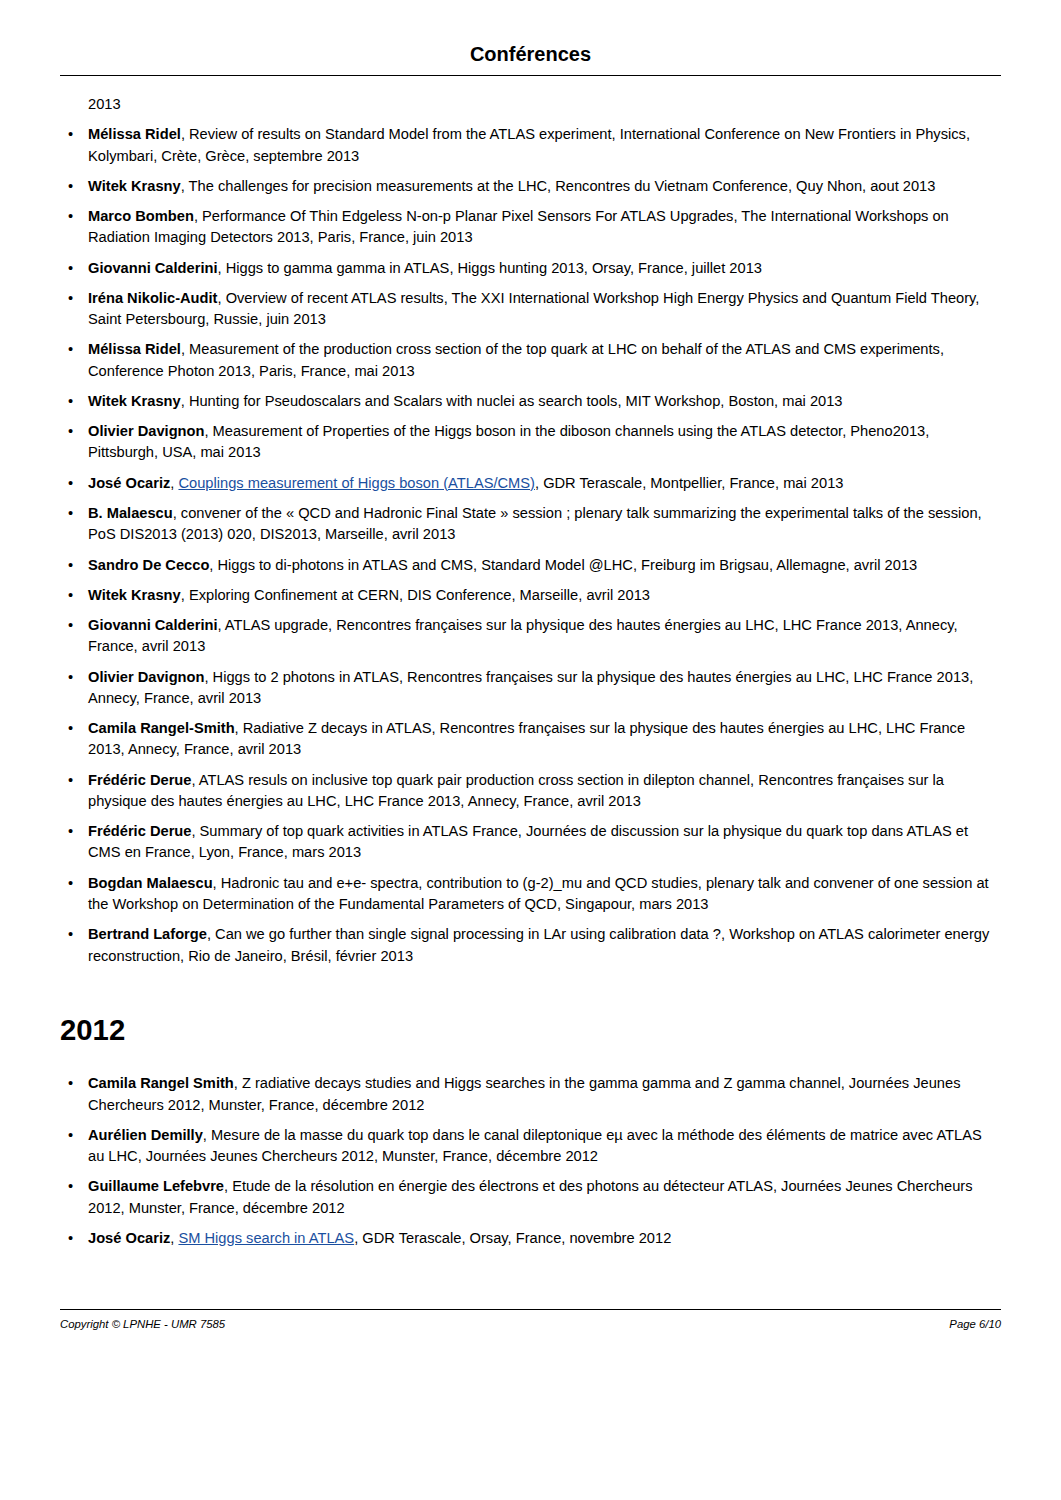Conférences
2013
Mélissa Ridel, Review of results on Standard Model from the ATLAS experiment, International Conference on New Frontiers in Physics, Kolymbari, Crète, Grèce, septembre 2013
Witek Krasny, The challenges for precision measurements at the LHC, Rencontres du Vietnam Conference, Quy Nhon, aout 2013
Marco Bomben, Performance Of Thin Edgeless N-on-p Planar Pixel Sensors For ATLAS Upgrades, The International Workshops on Radiation Imaging Detectors 2013, Paris, France, juin 2013
Giovanni Calderini, Higgs to gamma gamma in ATLAS, Higgs hunting 2013, Orsay, France, juillet 2013
Iréna Nikolic-Audit, Overview of recent ATLAS results, The XXI International Workshop High Energy Physics and Quantum Field Theory, Saint Petersbourg, Russie, juin 2013
Mélissa Ridel, Measurement of the production cross section of the top quark at LHC on behalf of the ATLAS and CMS experiments, Conference Photon 2013, Paris, France, mai 2013
Witek Krasny, Hunting for Pseudoscalars and Scalars with nuclei as search tools, MIT Workshop, Boston, mai 2013
Olivier Davignon, Measurement of Properties of the Higgs boson in the diboson channels using the ATLAS detector, Pheno2013, Pittsburgh, USA, mai 2013
José Ocariz, Couplings measurement of Higgs boson (ATLAS/CMS), GDR Terascale, Montpellier, France, mai 2013
B. Malaescu, convener of the « QCD and Hadronic Final State » session ; plenary talk summarizing the experimental talks of the session, PoS DIS2013 (2013) 020, DIS2013, Marseille, avril 2013
Sandro De Cecco, Higgs to di-photons in ATLAS and CMS, Standard Model @LHC, Freiburg im Brigsau, Allemagne, avril 2013
Witek Krasny, Exploring Confinement at CERN, DIS Conference, Marseille, avril 2013
Giovanni Calderini, ATLAS upgrade, Rencontres françaises sur la physique des hautes énergies au LHC, LHC France 2013, Annecy, France, avril 2013
Olivier Davignon, Higgs to 2 photons in ATLAS, Rencontres françaises sur la physique des hautes énergies au LHC, LHC France 2013, Annecy, France, avril 2013
Camila Rangel-Smith, Radiative Z decays in ATLAS, Rencontres françaises sur la physique des hautes énergies au LHC, LHC France 2013, Annecy, France, avril 2013
Frédéric Derue, ATLAS resuls on inclusive top quark pair production cross section in dilepton channel, Rencontres françaises sur la physique des hautes énergies au LHC, LHC France 2013, Annecy, France, avril 2013
Frédéric Derue, Summary of top quark activities in ATLAS France, Journées de discussion sur la physique du quark top dans ATLAS et CMS en France, Lyon, France, mars 2013
Bogdan Malaescu, Hadronic tau and e+e- spectra, contribution to (g-2)_mu and QCD studies, plenary talk and convener of one session at the Workshop on Determination of the Fundamental Parameters of QCD, Singapour, mars 2013
Bertrand Laforge, Can we go further than single signal processing in LAr using calibration data ?, Workshop on ATLAS calorimeter energy reconstruction, Rio de Janeiro, Brésil, février 2013
2012
Camila Rangel Smith, Z radiative decays studies and Higgs searches in the gamma gamma and Z gamma channel, Journées Jeunes Chercheurs 2012, Munster, France, décembre 2012
Aurélien Demilly, Mesure de la masse du quark top dans le canal dileptonique eµ avec la méthode des éléments de matrice avec ATLAS au LHC, Journées Jeunes Chercheurs 2012, Munster, France, décembre 2012
Guillaume Lefebvre, Etude de la résolution en énergie des électrons et des photons au détecteur ATLAS, Journées Jeunes Chercheurs 2012, Munster, France, décembre 2012
José Ocariz, SM Higgs search in ATLAS, GDR Terascale, Orsay, France, novembre 2012
Copyright © LPNHE - UMR 7585 Page 6/10